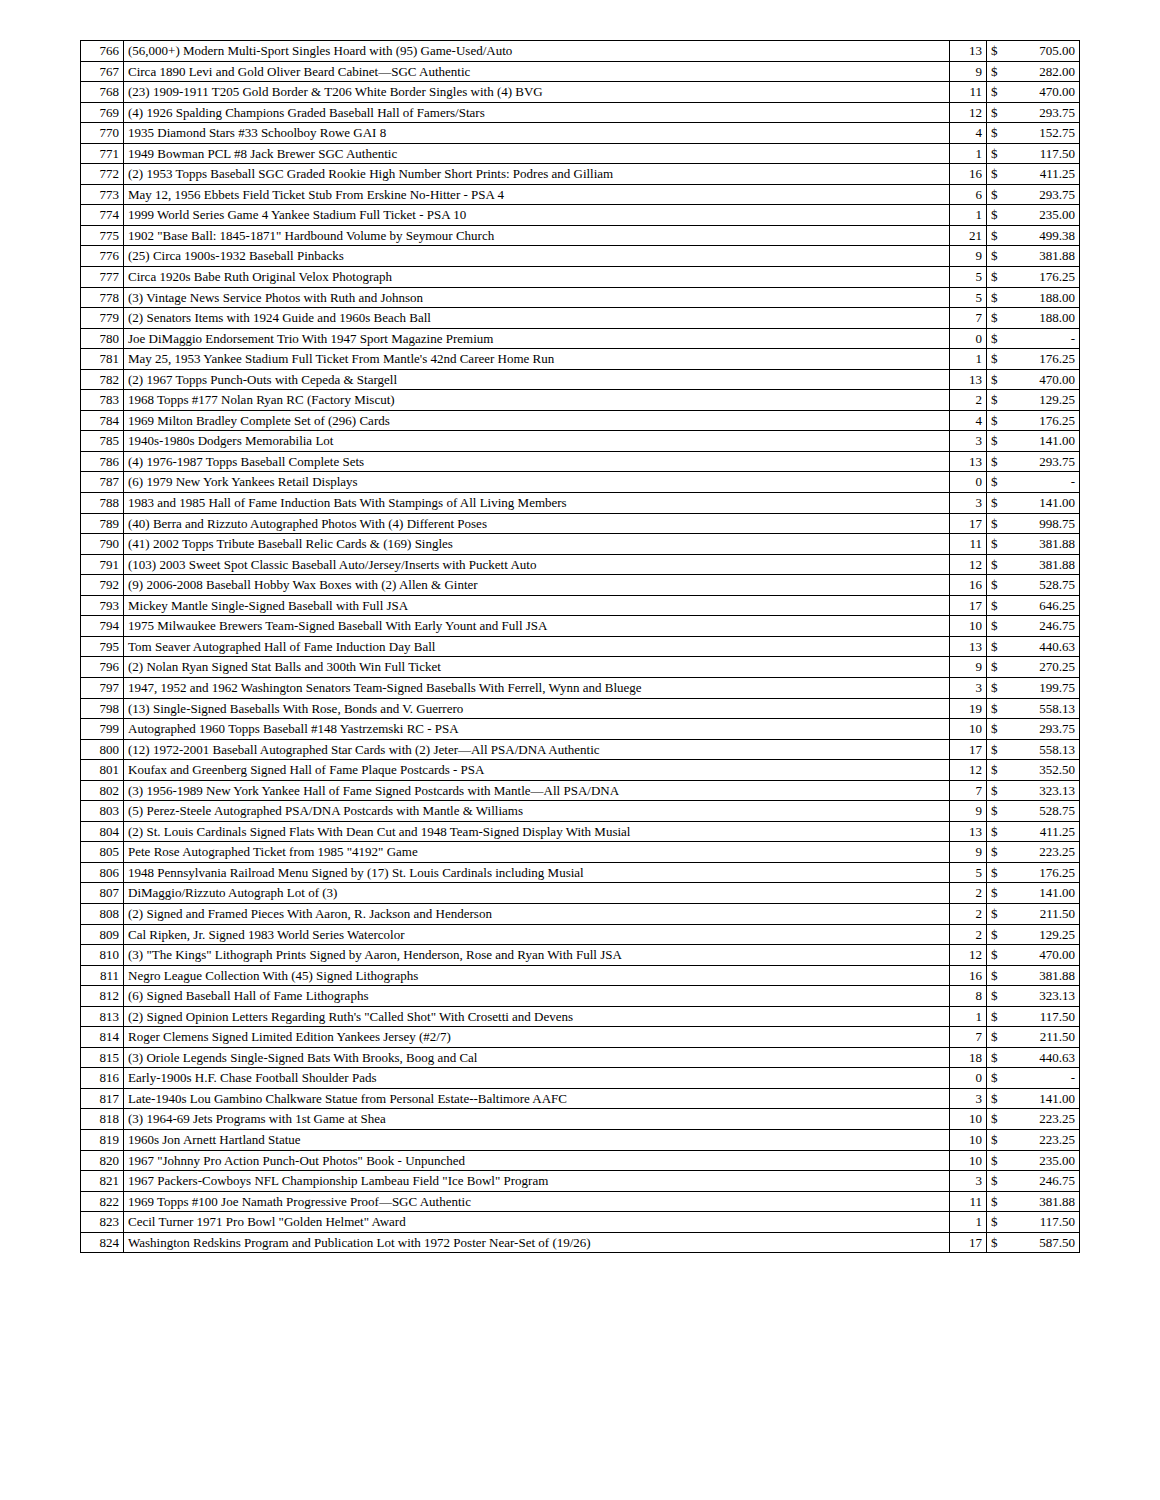| 766 | (56,000+) Modern Multi-Sport Singles Hoard with (95) Game-Used/Auto | 13 | $ | 705.00 |
| 767 | Circa 1890 Levi and Gold Oliver Beard Cabinet—SGC Authentic | 9 | $ | 282.00 |
| 768 | (23) 1909-1911 T205 Gold Border & T206 White Border Singles with (4) BVG | 11 | $ | 470.00 |
| 769 | (4) 1926 Spalding Champions Graded Baseball Hall of Famers/Stars | 12 | $ | 293.75 |
| 770 | 1935 Diamond Stars #33 Schoolboy Rowe GAI 8 | 4 | $ | 152.75 |
| 771 | 1949 Bowman PCL #8 Jack Brewer SGC Authentic | 1 | $ | 117.50 |
| 772 | (2) 1953 Topps Baseball SGC Graded Rookie High Number Short Prints: Podres and Gilliam | 16 | $ | 411.25 |
| 773 | May 12, 1956 Ebbets Field Ticket Stub From Erskine No-Hitter - PSA 4 | 6 | $ | 293.75 |
| 774 | 1999 World Series Game 4 Yankee Stadium Full Ticket - PSA 10 | 1 | $ | 235.00 |
| 775 | 1902 "Base Ball: 1845-1871" Hardbound Volume by Seymour Church | 21 | $ | 499.38 |
| 776 | (25) Circa 1900s-1932 Baseball Pinbacks | 9 | $ | 381.88 |
| 777 | Circa 1920s Babe Ruth Original Velox Photograph | 5 | $ | 176.25 |
| 778 | (3) Vintage News Service Photos with Ruth and Johnson | 5 | $ | 188.00 |
| 779 | (2) Senators Items with 1924 Guide and 1960s Beach Ball | 7 | $ | 188.00 |
| 780 | Joe DiMaggio Endorsement Trio With 1947 Sport Magazine Premium | 0 | $ | - |
| 781 | May 25, 1953 Yankee Stadium Full Ticket From Mantle's 42nd Career Home Run | 1 | $ | 176.25 |
| 782 | (2) 1967 Topps Punch-Outs with Cepeda & Stargell | 13 | $ | 470.00 |
| 783 | 1968 Topps #177 Nolan Ryan RC (Factory Miscut) | 2 | $ | 129.25 |
| 784 | 1969 Milton Bradley Complete Set of (296) Cards | 4 | $ | 176.25 |
| 785 | 1940s-1980s Dodgers Memorabilia Lot | 3 | $ | 141.00 |
| 786 | (4) 1976-1987 Topps Baseball Complete Sets | 13 | $ | 293.75 |
| 787 | (6) 1979 New York Yankees Retail Displays | 0 | $ | - |
| 788 | 1983 and 1985 Hall of Fame Induction Bats With Stampings of All Living Members | 3 | $ | 141.00 |
| 789 | (40) Berra and Rizzuto Autographed Photos With (4) Different Poses | 17 | $ | 998.75 |
| 790 | (41) 2002 Topps Tribute Baseball Relic Cards & (169) Singles | 11 | $ | 381.88 |
| 791 | (103) 2003 Sweet Spot Classic Baseball Auto/Jersey/Inserts with Puckett Auto | 12 | $ | 381.88 |
| 792 | (9) 2006-2008 Baseball Hobby Wax Boxes with (2) Allen & Ginter | 16 | $ | 528.75 |
| 793 | Mickey Mantle Single-Signed Baseball with Full JSA | 17 | $ | 646.25 |
| 794 | 1975 Milwaukee Brewers Team-Signed Baseball With Early Yount and Full JSA | 10 | $ | 246.75 |
| 795 | Tom Seaver Autographed Hall of Fame Induction Day Ball | 13 | $ | 440.63 |
| 796 | (2) Nolan Ryan Signed Stat Balls and 300th Win Full Ticket | 9 | $ | 270.25 |
| 797 | 1947, 1952 and 1962 Washington Senators Team-Signed Baseballs With Ferrell, Wynn and Bluege | 3 | $ | 199.75 |
| 798 | (13) Single-Signed Baseballs With Rose, Bonds and V. Guerrero | 19 | $ | 558.13 |
| 799 | Autographed 1960 Topps Baseball #148 Yastrzemski RC - PSA | 10 | $ | 293.75 |
| 800 | (12) 1972-2001 Baseball Autographed Star Cards with (2) Jeter—All PSA/DNA Authentic | 17 | $ | 558.13 |
| 801 | Koufax and Greenberg Signed Hall of Fame Plaque Postcards - PSA | 12 | $ | 352.50 |
| 802 | (3) 1956-1989 New York Yankee Hall of Fame Signed Postcards with Mantle—All PSA/DNA | 7 | $ | 323.13 |
| 803 | (5) Perez-Steele Autographed PSA/DNA Postcards with Mantle & Williams | 9 | $ | 528.75 |
| 804 | (2) St. Louis Cardinals Signed Flats With Dean Cut and 1948 Team-Signed Display With Musial | 13 | $ | 411.25 |
| 805 | Pete Rose Autographed Ticket from 1985 "4192" Game | 9 | $ | 223.25 |
| 806 | 1948 Pennsylvania Railroad Menu Signed by (17) St. Louis Cardinals including Musial | 5 | $ | 176.25 |
| 807 | DiMaggio/Rizzuto Autograph Lot of (3) | 2 | $ | 141.00 |
| 808 | (2) Signed and Framed Pieces With Aaron, R. Jackson and Henderson | 2 | $ | 211.50 |
| 809 | Cal Ripken, Jr. Signed 1983 World Series Watercolor | 2 | $ | 129.25 |
| 810 | (3) "The Kings" Lithograph Prints Signed by Aaron, Henderson, Rose and Ryan With Full JSA | 12 | $ | 470.00 |
| 811 | Negro League Collection With (45) Signed Lithographs | 16 | $ | 381.88 |
| 812 | (6) Signed Baseball Hall of Fame Lithographs | 8 | $ | 323.13 |
| 813 | (2) Signed Opinion Letters Regarding Ruth's "Called Shot" With Crosetti and Devens | 1 | $ | 117.50 |
| 814 | Roger Clemens Signed Limited Edition Yankees Jersey (#2/7) | 7 | $ | 211.50 |
| 815 | (3) Oriole Legends Single-Signed Bats With Brooks, Boog and Cal | 18 | $ | 440.63 |
| 816 | Early-1900s H.F. Chase Football Shoulder Pads | 0 | $ | - |
| 817 | Late-1940s Lou Gambino Chalkware Statue from Personal Estate--Baltimore AAFC | 3 | $ | 141.00 |
| 818 | (3) 1964-69 Jets Programs with 1st Game at Shea | 10 | $ | 223.25 |
| 819 | 1960s Jon Arnett Hartland Statue | 10 | $ | 223.25 |
| 820 | 1967 "Johnny Pro Action Punch-Out Photos" Book - Unpunched | 10 | $ | 235.00 |
| 821 | 1967 Packers-Cowboys NFL Championship Lambeau Field "Ice Bowl" Program | 3 | $ | 246.75 |
| 822 | 1969 Topps #100 Joe Namath Progressive Proof—SGC Authentic | 11 | $ | 381.88 |
| 823 | Cecil Turner 1971 Pro Bowl "Golden Helmet" Award | 1 | $ | 117.50 |
| 824 | Washington Redskins Program and Publication Lot with 1972 Poster Near-Set of (19/26) | 17 | $ | 587.50 |